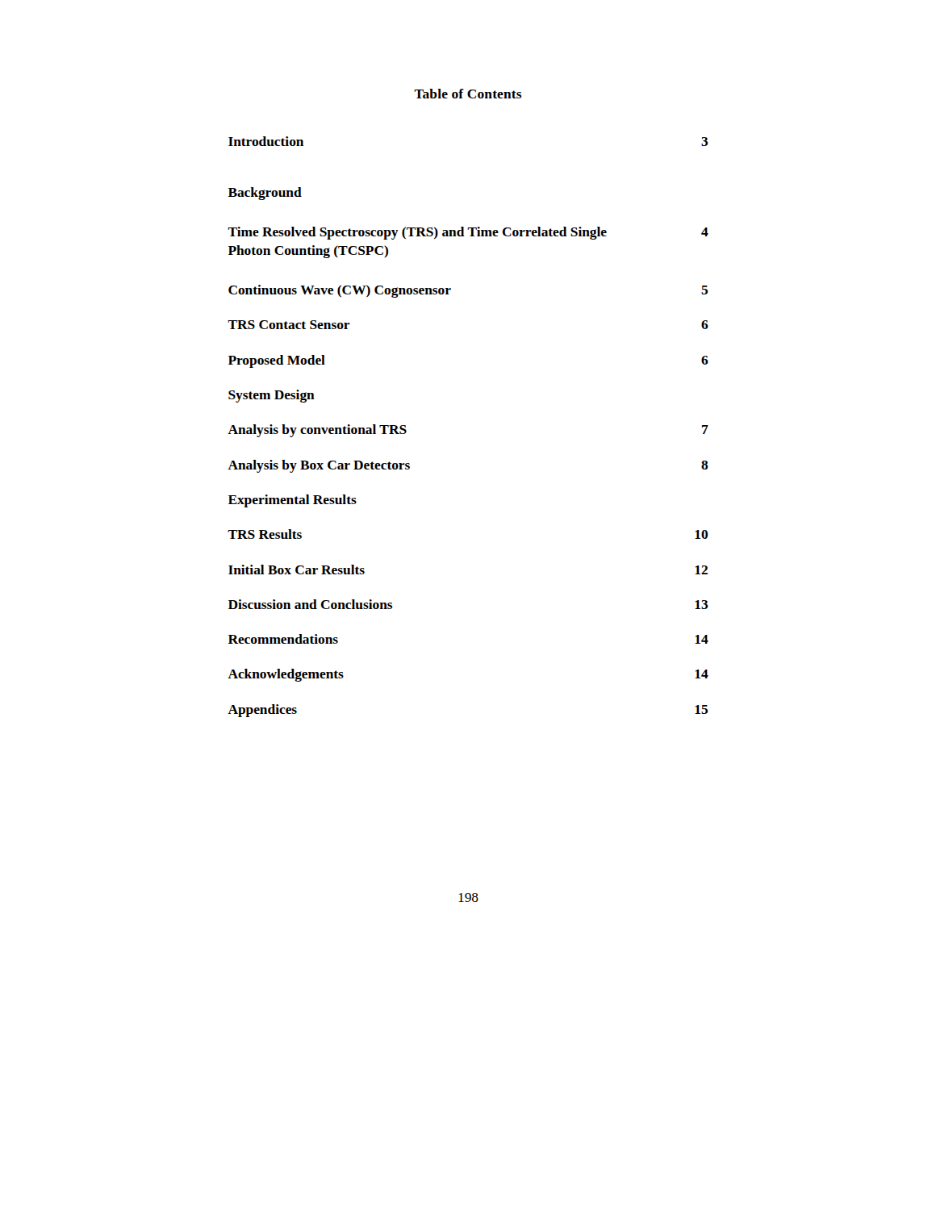Table of Contents
| Introduction | 3 |
| Background | |
| Time Resolved Spectroscopy (TRS) and Time Correlated Single Photon Counting (TCSPC) | 4 |
| Continuous Wave (CW) Cognosensor | 5 |
| TRS Contact Sensor | 6 |
| Proposed Model | 6 |
| System Design | |
| Analysis by conventional TRS | 7 |
| Analysis by Box Car Detectors | 8 |
| Experimental Results | |
| TRS Results | 10 |
| Initial Box Car Results | 12 |
| Discussion and Conclusions | 13 |
| Recommendations | 14 |
| Acknowledgements | 14 |
| Appendices | 15 |
198